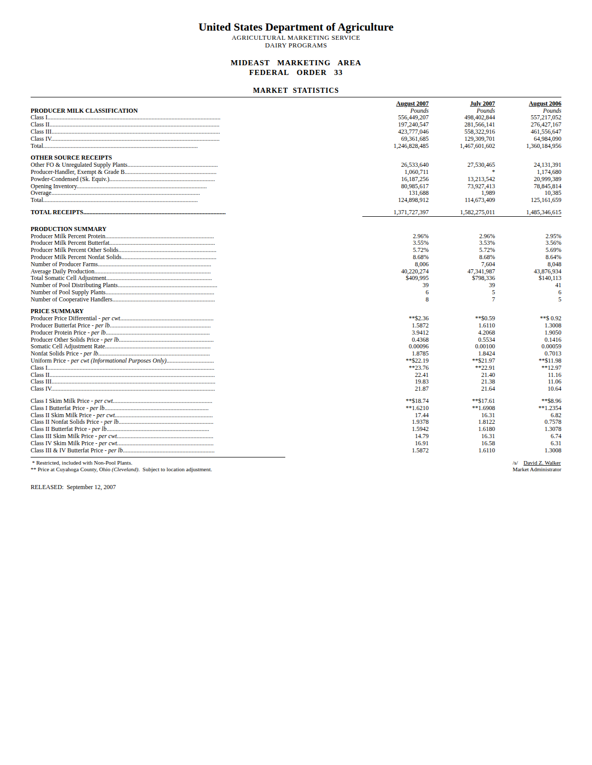United States Department of Agriculture
AGRICULTURAL MARKETING SERVICE
DAIRY PROGRAMS
MIDEAST MARKETING AREA
FEDERAL ORDER 33
MARKET STATISTICS
| | August 2007 | July 2007 | August 2006 |
| PRODUCER MILK CLASSIFICATION | Pounds | Pounds | Pounds |
| Class I ................................................................................................................. | 556,449,207 | 498,402,844 | 557,217,052 |
| Class II ............................................................................................................... | 197,240,547 | 281,566,141 | 276,427,167 |
| Class III .............................................................................................................. | 423,777,046 | 558,322,916 | 461,556,647 |
| Class IV .............................................................................................................. | 69,361,685 | 129,309,701 | 64,984,090 |
| Total ..................................................................................................... | 1,246,828,485 | 1,467,601,602 | 1,360,184,956 |
| OTHER SOURCE RECEIPTS | | | |
| Other FO & Unregulated Supply Plants ........................................................... | 26,533,640 | 27,530,465 | 24,131,391 |
| Producer-Handler, Exempt & Grade B ............................................................ | 1,060,711 | * | 1,174,680 |
| Powder-Condensed (Sk. Equiv.) ..................................................................... | 16,187,256 | 13,213,542 | 20,999,389 |
| Opening Inventory ..................................................................................... | 80,985,617 | 73,927,413 | 78,845,814 |
| Overage ................................................................................................. | 131,688 | 1,989 | 10,385 |
| Total ..................................................................................................... | 124,898,912 | 114,673,409 | 125,161,659 |
| TOTAL RECEIPTS ............................................................................................. | 1,371,727,397 | 1,582,275,011 | 1,485,346,615 |
| PRODUCTION SUMMARY | | | |
| Producer Milk Percent Protein ....................................................................... | 2.96% | 2.96% | 2.95% |
| Producer Milk Percent Butterfat ..................................................................... | 3.55% | 3.53% | 3.56% |
| Producer Milk Percent Other Solids ................................................................ | 5.72% | 5.72% | 5.69% |
| Producer Milk Percent Nonfat Solids .............................................................. | 8.68% | 8.68% | 8.64% |
| Number of Producer Farms .......................................................................... | 8,006 | 7,604 | 8,048 |
| Average Daily Production ............................................................................ | 40,220,274 | 47,341,987 | 43,876,934 |
| Total Somatic Cell Adjustment ..................................................................... | $409,995 | $798,336 | $140,113 |
| Number of Pool Distributing Plants ................................................................. | 39 | 39 | 41 |
| Number of Pool Supply Plants ....................................................................... | 6 | 5 | 6 |
| Number of Cooperative Handlers ................................................................... | 8 | 7 | 5 |
| PRICE SUMMARY | | | |
| Producer Price Differential - per cwt ............................................................. | **$2.36 | **$0.59 | **$ 0.92 |
| Producer Butterfat Price - per lb. ................................................................. | 1.5872 | 1.6110 | 1.3008 |
| Producer Protein Price - per lb .................................................................... | 3.9412 | 4.2068 | 1.9050 |
| Producer Other Solids Price - per lb .............................................................. | 0.4368 | 0.5534 | 0.1416 |
| Somatic Cell Adjustment Rate ..................................................................... | 0.00096 | 0.00100 | 0.00059 |
| Nonfat Solids Price - per lb ......................................................................... | 1.8785 | 1.8424 | 0.7013 |
| Uniform Price - per cwt (Informational Purposes Only) ............................... | **$22.19 | **$21.97 | **$11.98 |
| Class I ............................................................................................................. | **23.76 | **22.91 | **12.97 |
| Class II ............................................................................................................ | 22.41 | 21.40 | 11.16 |
| Class III ........................................................................................................... | 19.83 | 21.38 | 11.06 |
| Class IV ........................................................................................................... | 21.87 | 21.64 | 10.64 |
| Class I Skim Milk Price - per cwt ................................................................. | **$18.74 | **$17.61 | **$8.96 |
| Class I Butterfat Price - per lb .................................................................... | **1.6210 | **1.6908 | **1.2354 |
| Class II Skim Milk Price - per cwt ................................................................ | 17.44 | 16.31 | 6.82 |
| Class II Nonfat Solids Price - per lb .............................................................. | 1.9378 | 1.8122 | 0.7578 |
| Class II Butterfat Price - per lb ................................................................... | 1.5942 | 1.6180 | 1.3078 |
| Class III Skim Milk Price - per cwt ............................................................... | 14.79 | 16.31 | 6.74 |
| Class IV Skim Milk Price - per cwt. .............................................................. | 16.91 | 16.58 | 6.31 |
| Class III & IV Butterfat Price - per lb ............................................................ | 1.5872 | 1.6110 | 1.3008 |
/s/ David Z. Walker
Market Administrator
* Restricted, included with Non-Pool Plants.
** Price at Cuyahoga County, Ohio (Cleveland). Subject to location adjustment.
RELEASED: September 12, 2007